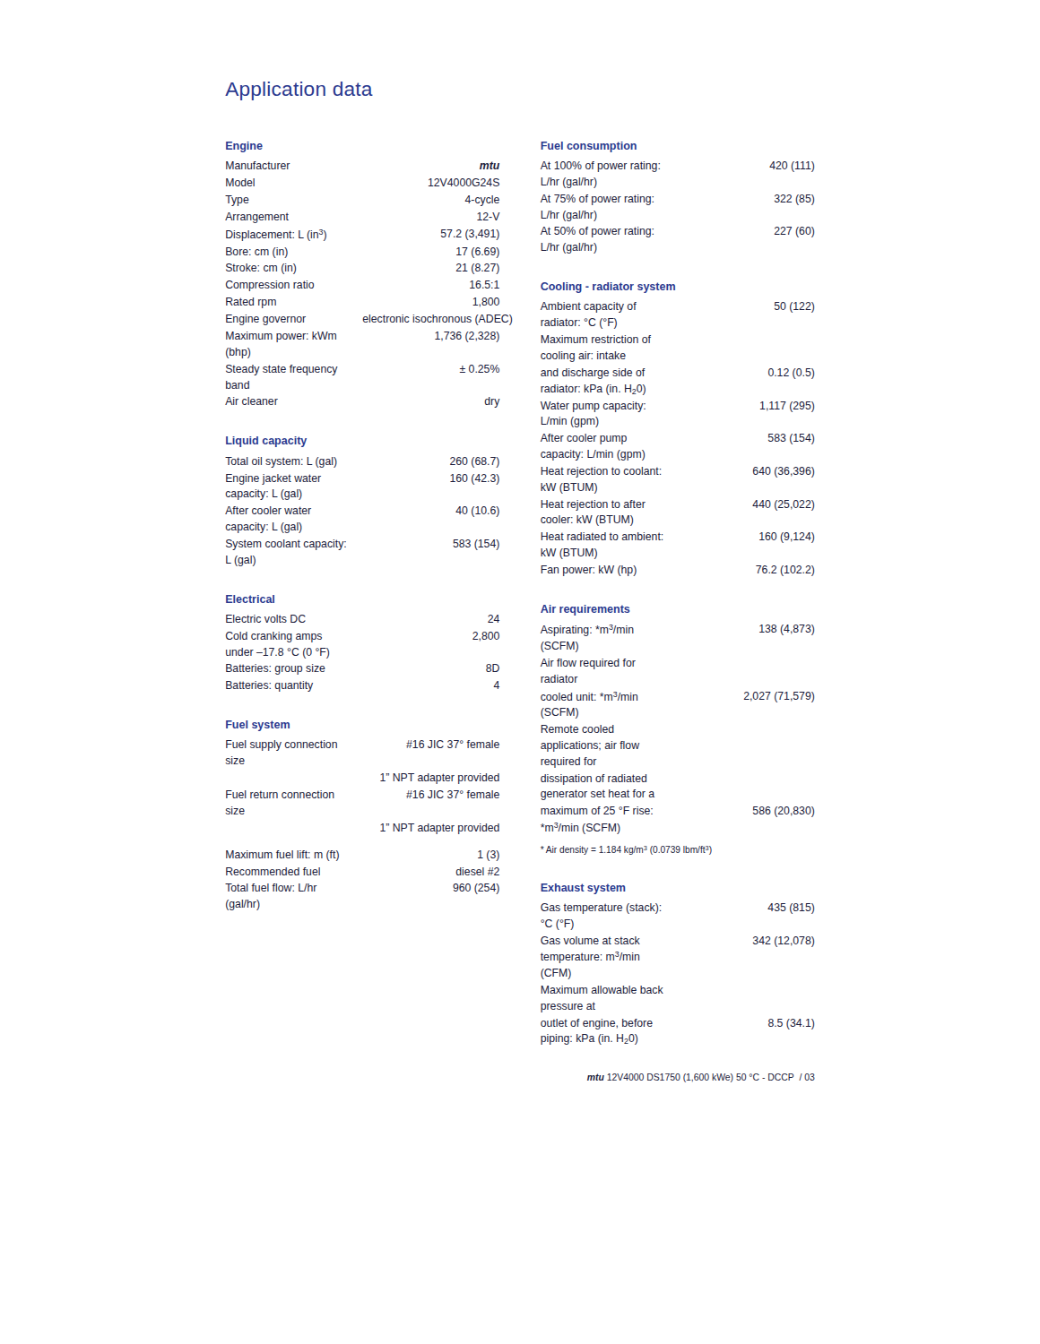Application data
Engine
| Manufacturer | mtu |
| Model | 12V4000G24S |
| Type | 4-cycle |
| Arrangement | 12-V |
| Displacement: L (in 3 ) | 57.2 (3,491) |
| Bore: cm (in) | 17 (6.69) |
| Stroke: cm (in) | 21 (8.27) |
| Compression ratio | 16.5:1 |
| Rated rpm | 1,800 |
| Engine governor | electronic isochronous (ADEC) |
| Maximum power: kWm (bhp) | 1,736 (2,328) |
| Steady state frequency band | ± 0.25% |
| Air cleaner | dry |
Liquid capacity
| Total oil system: L (gal) | 260 (68.7) |
| Engine jacket water capacity: L (gal) | 160 (42.3) |
| After cooler water capacity: L (gal) | 40 (10.6) |
| System coolant capacity: L (gal) | 583 (154) |
Electrical
| Electric volts DC | 24 |
| Cold cranking amps under –17.8 °C (0 °F) | 2,800 |
| Batteries: group size | 8D |
| Batteries: quantity | 4 |
Fuel system
| Fuel supply connection size | #16 JIC 37° female |
| | 1” NPT adapter provided |
| Fuel return connection size | #16 JIC 37° female |
| | 1” NPT adapter provided |
| Maximum fuel lift: m (ft) | 1 (3) |
| Recommended fuel | diesel #2 |
| Total fuel flow: L/hr (gal/hr) | 960 (254) |
Fuel consumption
| At 100% of power rating: L/hr (gal/hr) | 420 (111) |
| At 75% of power rating: L/hr (gal/hr) | 322 (85) |
| At 50% of power rating: L/hr (gal/hr) | 227 (60) |
Cooling - radiator system
| Ambient capacity of radiator: °C (°F) | 50 (122) |
| Maximum restriction of cooling air: intake | |
| and discharge side of radiator: kPa (in. H 2 0) | 0.12 (0.5) |
| Water pump capacity: L/min (gpm) | 1,117 (295) |
| After cooler pump capacity: L/min (gpm) | 583 (154) |
| Heat rejection to coolant: kW (BTUM) | 640 (36,396) |
| Heat rejection to after cooler: kW (BTUM) | 440 (25,022) |
| Heat radiated to ambient: kW (BTUM) | 160 (9,124) |
| Fan power: kW (hp) | 76.2 (102.2) |
Air requirements
| Aspirating: *m 3 /min (SCFM) | 138 (4,873) |
| Air flow required for radiator | |
| cooled unit: *m 3 /min (SCFM) | 2,027 (71,579) |
| Remote cooled applications; air flow required for | |
| dissipation of radiated generator set heat for a | |
| maximum of 25 °F rise: *m 3 /min (SCFM) | 586 (20,830) |
* Air density = 1.184 kg/m3 (0.0739 lbm/ft3)
Exhaust system
| Gas temperature (stack): °C (°F) | 435 (815) |
| Gas volume at stack temperature: m 3 /min (CFM) | 342 (12,078) |
| Maximum allowable back pressure at | |
| outlet of engine, before piping: kPa (in. H 2 0) | 8.5 (34.1) |
mtu 12V4000 DS1750 (1,600 kWe) 50 °C - DCCP / 03